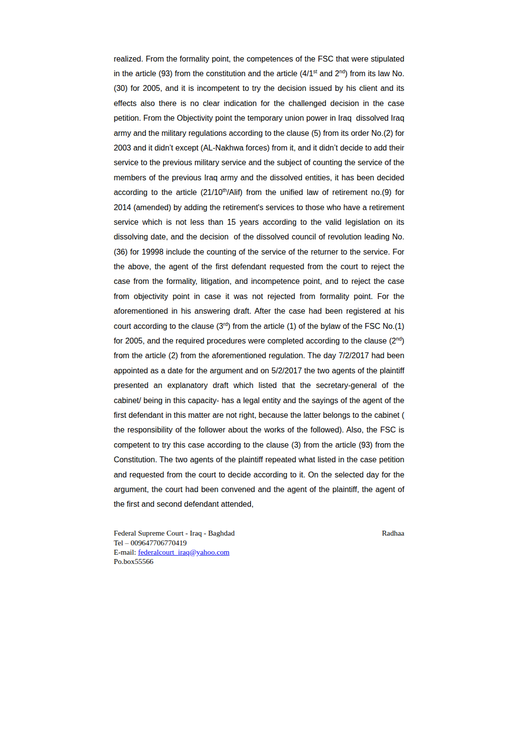realized. From the formality point, the competences of the FSC that were stipulated in the article (93) from the constitution and the article (4/1st and 2nd) from its law No.(30) for 2005, and it is incompetent to try the decision issued by his client and its effects also there is no clear indication for the challenged decision in the case petition. From the Objectivity point the temporary union power in Iraq dissolved Iraq army and the military regulations according to the clause (5) from its order No.(2) for 2003 and it didn’t except (AL-Nakhwa forces) from it, and it didn’t decide to add their service to the previous military service and the subject of counting the service of the members of the previous Iraq army and the dissolved entities, it has been decided according to the article (21/10th/Alif) from the unified law of retirement no.(9) for 2014 (amended) by adding the retirement's services to those who have a retirement service which is not less than 15 years according to the valid legislation on its dissolving date, and the decision of the dissolved council of revolution leading No.(36) for 19998 include the counting of the service of the returner to the service. For the above, the agent of the first defendant requested from the court to reject the case from the formality, litigation, and incompetence point, and to reject the case from objectivity point in case it was not rejected from formality point. For the aforementioned in his answering draft. After the case had been registered at his court according to the clause (3rd) from the article (1) of the bylaw of the FSC No.(1) for 2005, and the required procedures were completed according to the clause (2nd) from the article (2) from the aforementioned regulation. The day 7/2/2017 had been appointed as a date for the argument and on 5/2/2017 the two agents of the plaintiff presented an explanatory draft which listed that the secretary-general of the cabinet/ being in this capacity- has a legal entity and the sayings of the agent of the first defendant in this matter are not right, because the latter belongs to the cabinet ( the responsibility of the follower about the works of the followed). Also, the FSC is competent to try this case according to the clause (3) from the article (93) from the Constitution. The two agents of the plaintiff repeated what listed in the case petition and requested from the court to decide according to it. On the selected day for the argument, the court had been convened and the agent of the plaintiff, the agent of the first and second defendant attended,
Federal Supreme Court - Iraq - Baghdad Radhaa
Tel – 009647706770419
E-mail: federalcourt_iraq@yahoo.com
Po.box55566